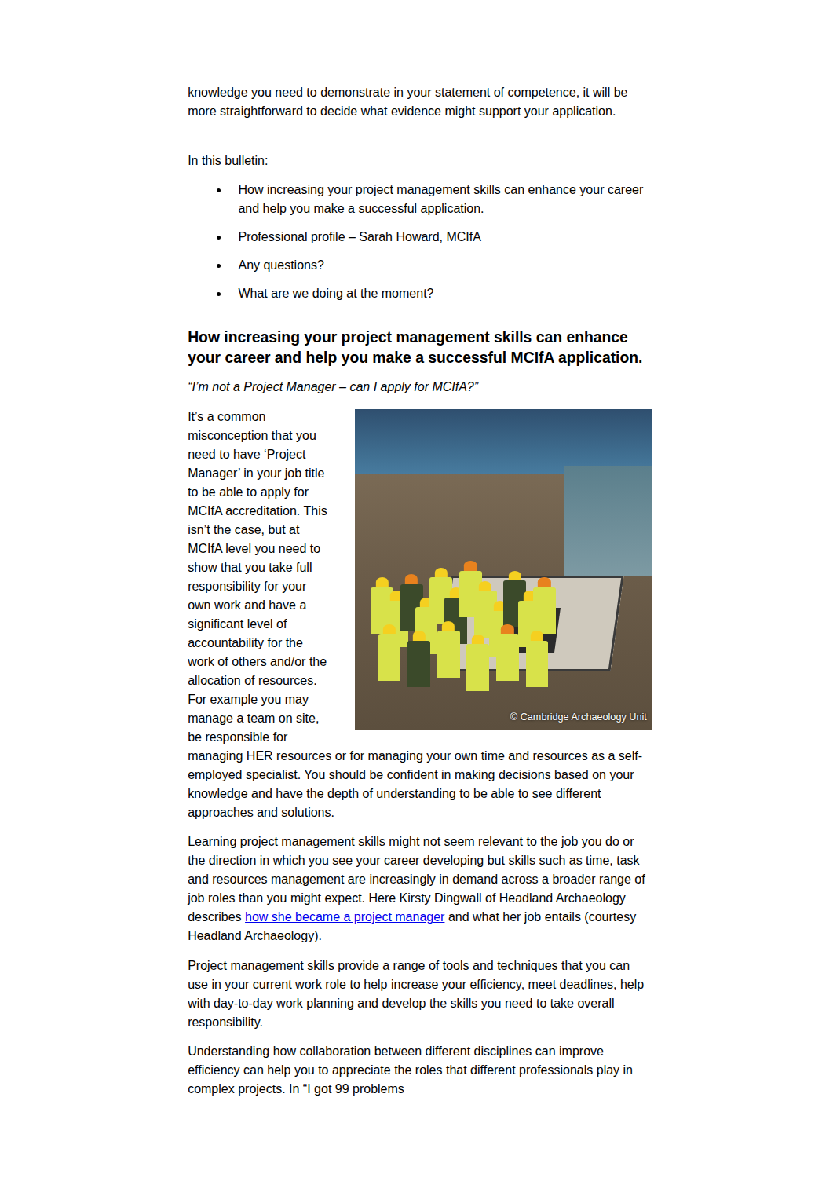knowledge you need to demonstrate in your statement of competence, it will be more straightforward to decide what evidence might support your application.
In this bulletin:
How increasing your project management skills can enhance your career and help you make a successful application.
Professional profile – Sarah Howard, MCIfA
Any questions?
What are we doing at the moment?
How increasing your project management skills can enhance your career and help you make a successful MCIfA application.
“I’m not a Project Manager – can I apply for MCIfA?”
© Cambridge Archaeology Unit
It’s a common misconception that you need to have ‘Project Manager’ in your job title to be able to apply for MCIfA accreditation. This isn’t the case, but at MCIfA level you need to show that you take full responsibility for your own work and have a significant level of accountability for the work of others and/or the allocation of resources. For example you may manage a team on site, be responsible for managing HER resources or for managing your own time and resources as a self-employed specialist. You should be confident in making decisions based on your knowledge and have the depth of understanding to be able to see different approaches and solutions.
Learning project management skills might not seem relevant to the job you do or the direction in which you see your career developing but skills such as time, task and resources management are increasingly in demand across a broader range of job roles than you might expect. Here Kirsty Dingwall of Headland Archaeology describes how she became a project manager and what her job entails (courtesy Headland Archaeology).
Project management skills provide a range of tools and techniques that you can use in your current work role to help increase your efficiency, meet deadlines, help with day-to-day work planning and develop the skills you need to take overall responsibility.
Understanding how collaboration between different disciplines can improve efficiency can help you to appreciate the roles that different professionals play in complex projects. In “I got 99 problems